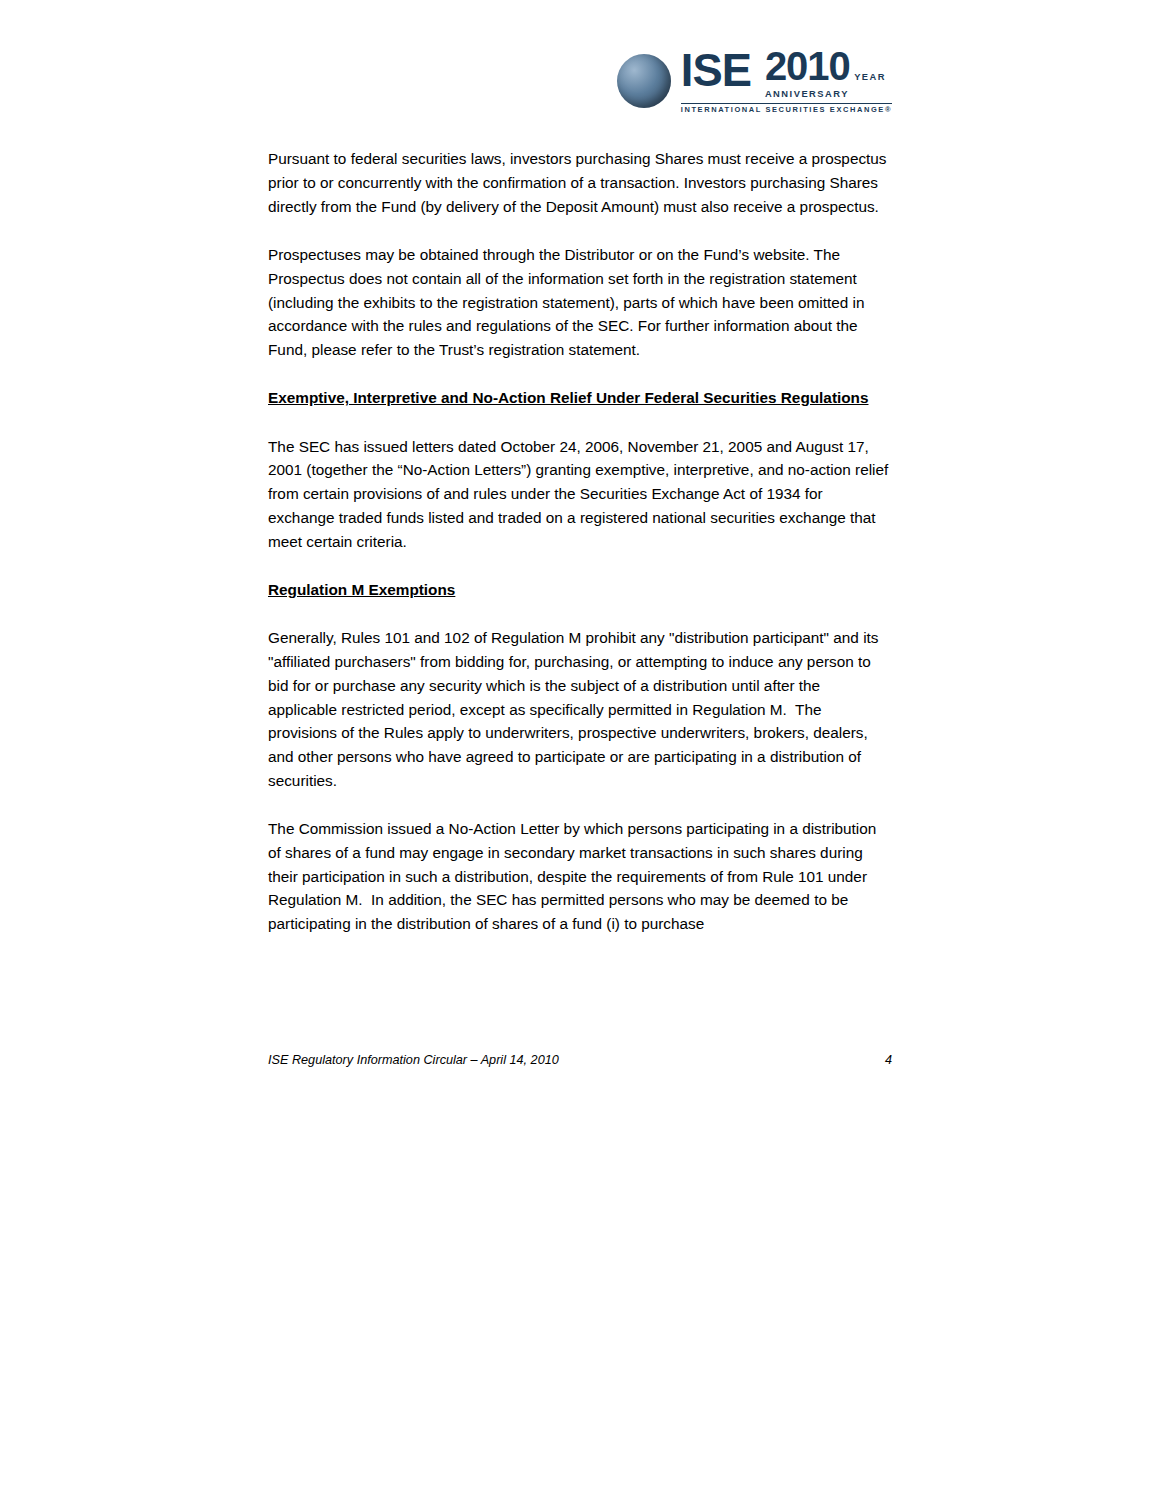ISE 2010 YEAR
ANNIVERSARY
INTERNATIONAL SECURITIES EXCHANGE®
Pursuant to federal securities laws, investors purchasing Shares must receive a prospectus prior to or concurrently with the confirmation of a transaction. Investors purchasing Shares directly from the Fund (by delivery of the Deposit Amount) must also receive a prospectus.
Prospectuses may be obtained through the Distributor or on the Fund’s website. The Prospectus does not contain all of the information set forth in the registration statement (including the exhibits to the registration statement), parts of which have been omitted in accordance with the rules and regulations of the SEC. For further information about the Fund, please refer to the Trust’s registration statement.
Exemptive, Interpretive and No-Action Relief Under Federal Securities Regulations
The SEC has issued letters dated October 24, 2006, November 21, 2005 and August 17, 2001 (together the “No-Action Letters”) granting exemptive, interpretive, and no-action relief from certain provisions of and rules under the Securities Exchange Act of 1934 for exchange traded funds listed and traded on a registered national securities exchange that meet certain criteria.
Regulation M Exemptions
Generally, Rules 101 and 102 of Regulation M prohibit any "distribution participant" and its "affiliated purchasers" from bidding for, purchasing, or attempting to induce any person to bid for or purchase any security which is the subject of a distribution until after the applicable restricted period, except as specifically permitted in Regulation M. The provisions of the Rules apply to underwriters, prospective underwriters, brokers, dealers, and other persons who have agreed to participate or are participating in a distribution of securities.
The Commission issued a No-Action Letter by which persons participating in a distribution of shares of a fund may engage in secondary market transactions in such shares during their participation in such a distribution, despite the requirements of from Rule 101 under Regulation M. In addition, the SEC has permitted persons who may be deemed to be participating in the distribution of shares of a fund (i) to purchase
ISE Regulatory Information Circular – April 14, 2010 4